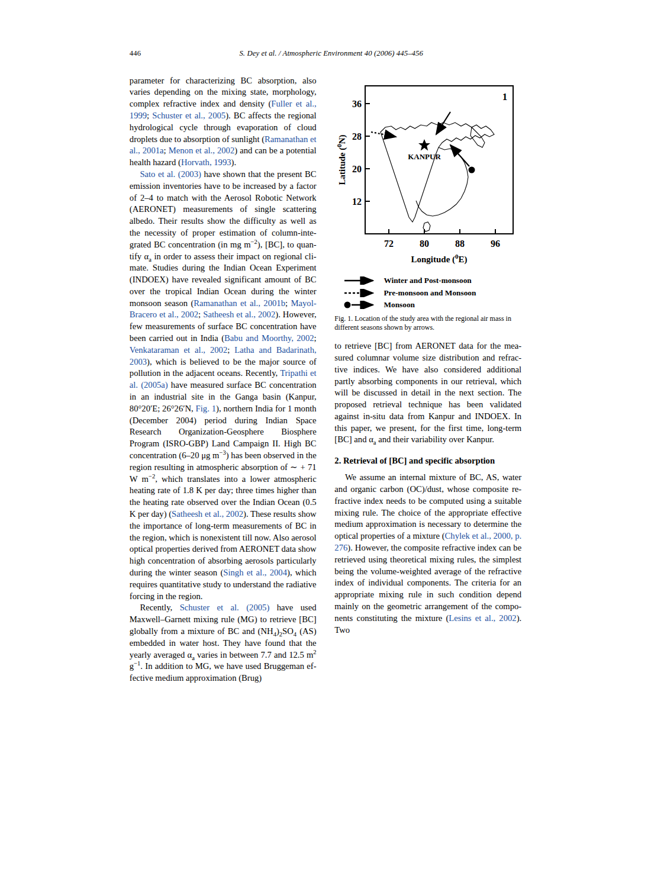446 S. Dey et al. / Atmospheric Environment 40 (2006) 445–456
parameter for characterizing BC absorption, also varies depending on the mixing state, morphology, complex refractive index and density (Fuller et al., 1999; Schuster et al., 2005). BC affects the regional hydrological cycle through evaporation of cloud droplets due to absorption of sunlight (Ramanathan et al., 2001a; Menon et al., 2002) and can be a potential health hazard (Horvath, 1993).
Sato et al. (2003) have shown that the present BC emission inventories have to be increased by a factor of 2–4 to match with the Aerosol Robotic Network (AERONET) measurements of single scattering albedo. Their results show the difficulty as well as the necessity of proper estimation of column-integrated BC concentration (in mg m−2), [BC], to quantify αa in order to assess their impact on regional climate. Studies during the Indian Ocean Experiment (INDOEX) have revealed significant amount of BC over the tropical Indian Ocean during the winter monsoon season (Ramanathan et al., 2001b; Mayol-Bracero et al., 2002; Satheesh et al., 2002). However, few measurements of surface BC concentration have been carried out in India (Babu and Moorthy, 2002; Venkataraman et al., 2002; Latha and Badarinath, 2003), which is believed to be the major source of pollution in the adjacent oceans. Recently, Tripathi et al. (2005a) have measured surface BC concentration in an industrial site in the Ganga basin (Kanpur, 80°20′E; 26°26′N, Fig. 1), northern India for 1 month (December 2004) period during Indian Space Research Organization-Geosphere Biosphere Program (ISRO-GBP) Land Campaign II. High BC concentration (6–20 μg m−3) has been observed in the region resulting in atmospheric absorption of ∼ + 71 W m−2, which translates into a lower atmospheric heating rate of 1.8 K per day; three times higher than the heating rate observed over the Indian Ocean (0.5 K per day) (Satheesh et al., 2002). These results show the importance of long-term measurements of BC in the region, which is nonexistent till now. Also aerosol optical properties derived from AERONET data show high concentration of absorbing aerosols particularly during the winter season (Singh et al., 2004), which requires quantitative study to understand the radiative forcing in the region.
Recently, Schuster et al. (2005) have used Maxwell–Garnett mixing rule (MG) to retrieve [BC] globally from a mixture of BC and (NH4)2SO4 (AS) embedded in water host. They have found that the yearly averaged αa varies in between 7.7 and 12.5 m2 g−1. In addition to MG, we have used Bruggeman effective medium approximation (Brug)
1 36 28 20 12 72 80 88 96 Latitude (0N) Longitude (0E) KANPUR
Winter and Post-monsoon
Pre-monsoon and Monsoon
Monsoon
Fig. 1. Location of the study area with the regional air mass in different seasons shown by arrows.
to retrieve [BC] from AERONET data for the measured columnar volume size distribution and refractive indices. We have also considered additional partly absorbing components in our retrieval, which will be discussed in detail in the next section. The proposed retrieval technique has been validated against in-situ data from Kanpur and INDOEX. In this paper, we present, for the first time, long-term [BC] and αa and their variability over Kanpur.
2. Retrieval of [BC] and specific absorption
We assume an internal mixture of BC, AS, water and organic carbon (OC)/dust, whose composite refractive index needs to be computed using a suitable mixing rule. The choice of the appropriate effective medium approximation is necessary to determine the optical properties of a mixture (Chylek et al., 2000, p. 276). However, the composite refractive index can be retrieved using theoretical mixing rules, the simplest being the volume-weighted average of the refractive index of individual components. The criteria for an appropriate mixing rule in such condition depend mainly on the geometric arrangement of the components constituting the mixture (Lesins et al., 2002). Two